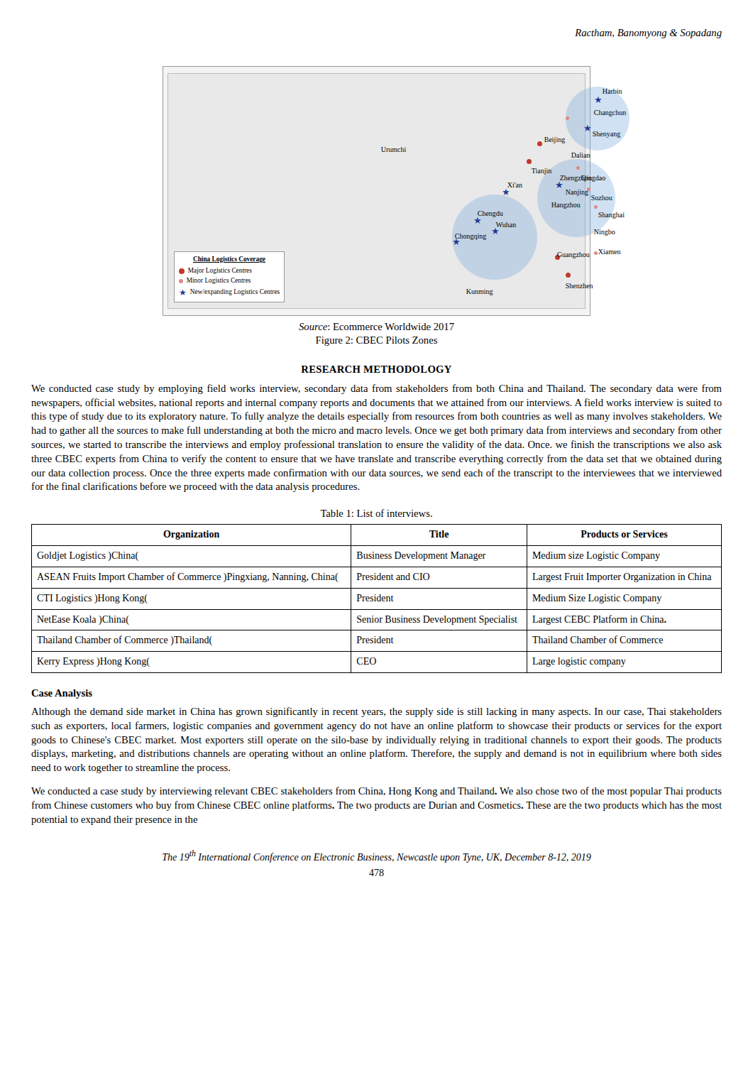Ractham, Banomyong & Sopadang
★
★
★
★
★
★
★
Harbin
Changchun
Shenyang
Beijing
Tianjin
Dalian
Qingdao
Suzhou
Shanghai
Ningbo
Zhengzhou
Nanjing
Hangzhou
Xi'an
Chengdu
Wuhan
Chongqing
Urumchi
Kunming
Guangzhou
Shenzhen
Xiamen
China Logistics Coverage
Major Logistics Centres
Minor Logistics Centres
★ New/expanding Logistics Centres
Source: Ecommerce Worldwide 2017
Figure 2: CBEC Pilots Zones
RESEARCH METHODOLOGY
We conducted case study by employing field works interview, secondary data from stakeholders from both China and Thailand. The secondary data were from newspapers, official websites, national reports and internal company reports and documents that we attained from our interviews. A field works interview is suited to this type of study due to its exploratory nature. To fully analyze the details especially from resources from both countries as well as many involves stakeholders. We had to gather all the sources to make full understanding at both the micro and macro levels. Once we get both primary data from interviews and secondary from other sources, we started to transcribe the interviews and employ professional translation to ensure the validity of the data. Once. we finish the transcriptions we also ask three CBEC experts from China to verify the content to ensure that we have translate and transcribe everything correctly from the data set that we obtained during our data collection process. Once the three experts made confirmation with our data sources, we send each of the transcript to the interviewees that we interviewed for the final clarifications before we proceed with the data analysis procedures.
Table 1: List of interviews.
| Organization | Title | Products or Services |
| --- | --- | --- |
| Goldjet Logistics )China( | Business Development Manager | Medium size Logistic Company |
| ASEAN Fruits Import Chamber of Commerce )Pingxiang, Nanning, China( | President and CIO | Largest Fruit Importer Organization in China |
| CTI Logistics )Hong Kong( | President | Medium Size Logistic Company |
| NetEase Koala )China( | Senior Business Development Specialist | Largest CEBC Platform in China . |
| Thailand Chamber of Commerce )Thailand( | President | Thailand Chamber of Commerce |
| Kerry Express )Hong Kong( | CEO | Large logistic company |
Case Analysis
Although the demand side market in China has grown significantly in recent years, the supply side is still lacking in many aspects. In our case, Thai stakeholders such as exporters, local farmers, logistic companies and government agency do not have an online platform to showcase their products or services for the export goods to Chinese's CBEC market. Most exporters still operate on the silo-base by individually relying in traditional channels to export their goods. The products displays, marketing, and distributions channels are operating without an online platform. Therefore, the supply and demand is not in equilibrium where both sides need to work together to streamline the process.
We conducted a case study by interviewing relevant CBEC stakeholders from China, Hong Kong and Thailand. We also chose two of the most popular Thai products from Chinese customers who buy from Chinese CBEC online platforms. The two products are Durian and Cosmetics. These are the two products which has the most potential to expand their presence in the
The 19th International Conference on Electronic Business, Newcastle upon Tyne, UK, December 8-12, 2019
478